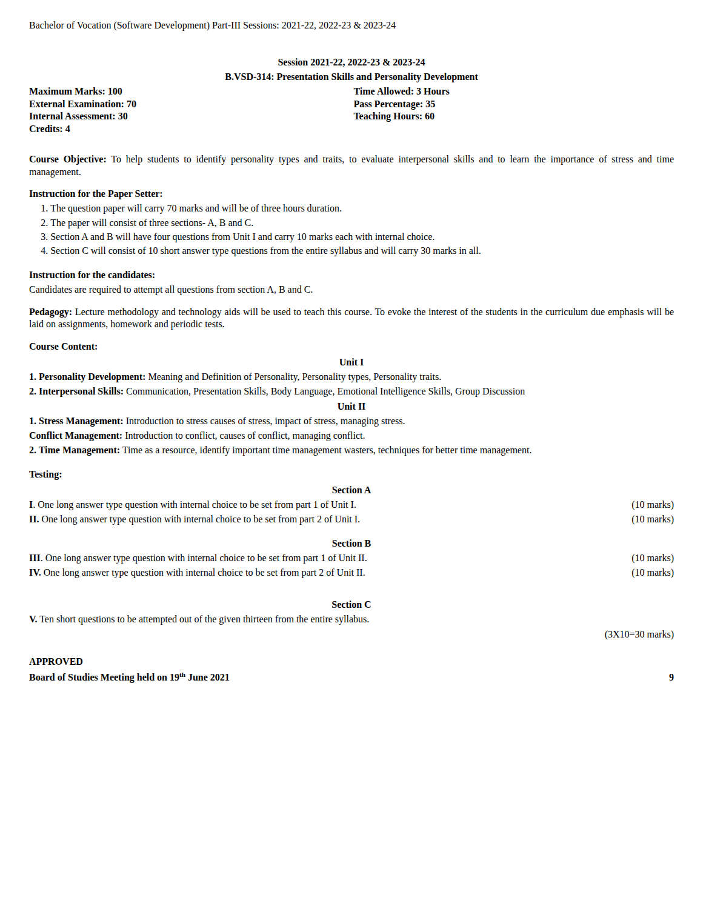Bachelor of Vocation (Software Development) Part-III Sessions: 2021-22, 2022-23 & 2023-24
Session 2021-22, 2022-23 & 2023-24
B.VSD-314: Presentation Skills and Personality Development
| Maximum Marks: 100 | Time Allowed: 3 Hours |
| External Examination: 70 | Pass Percentage: 35 |
| Internal Assessment: 30 | Teaching Hours: 60 |
| Credits: 4 | |
Course Objective: To help students to identify personality types and traits, to evaluate interpersonal skills and to learn the importance of stress and time management.
Instruction for the Paper Setter:
The question paper will carry 70 marks and will be of three hours duration.
The paper will consist of three sections- A, B and C.
Section A and B will have four questions from Unit I and carry 10 marks each with internal choice.
Section C will consist of 10 short answer type questions from the entire syllabus and will carry 30 marks in all.
Instruction for the candidates:
Candidates are required to attempt all questions from section A, B and C.
Pedagogy: Lecture methodology and technology aids will be used to teach this course. To evoke the interest of the students in the curriculum due emphasis will be laid on assignments, homework and periodic tests.
Course Content:
Unit I
1. Personality Development: Meaning and Definition of Personality, Personality types, Personality traits.
2. Interpersonal Skills: Communication, Presentation Skills, Body Language, Emotional Intelligence Skills, Group Discussion
Unit II
1. Stress Management: Introduction to stress causes of stress, impact of stress, managing stress.
Conflict Management: Introduction to conflict, causes of conflict, managing conflict.
2. Time Management: Time as a resource, identify important time management wasters, techniques for better time management.
Testing:
Section A
I. One long answer type question with internal choice to be set from part 1 of Unit I. (10 marks)
II. One long answer type question with internal choice to be set from part 2 of Unit I. (10 marks)
Section B
III. One long answer type question with internal choice to be set from part 1 of Unit II. (10 marks)
IV. One long answer type question with internal choice to be set from part 2 of Unit II. (10 marks)
Section C
V. Ten short questions to be attempted out of the given thirteen from the entire syllabus.
(3X10=30 marks)
APPROVED
Board of Studies Meeting held on 19th June 2021 9